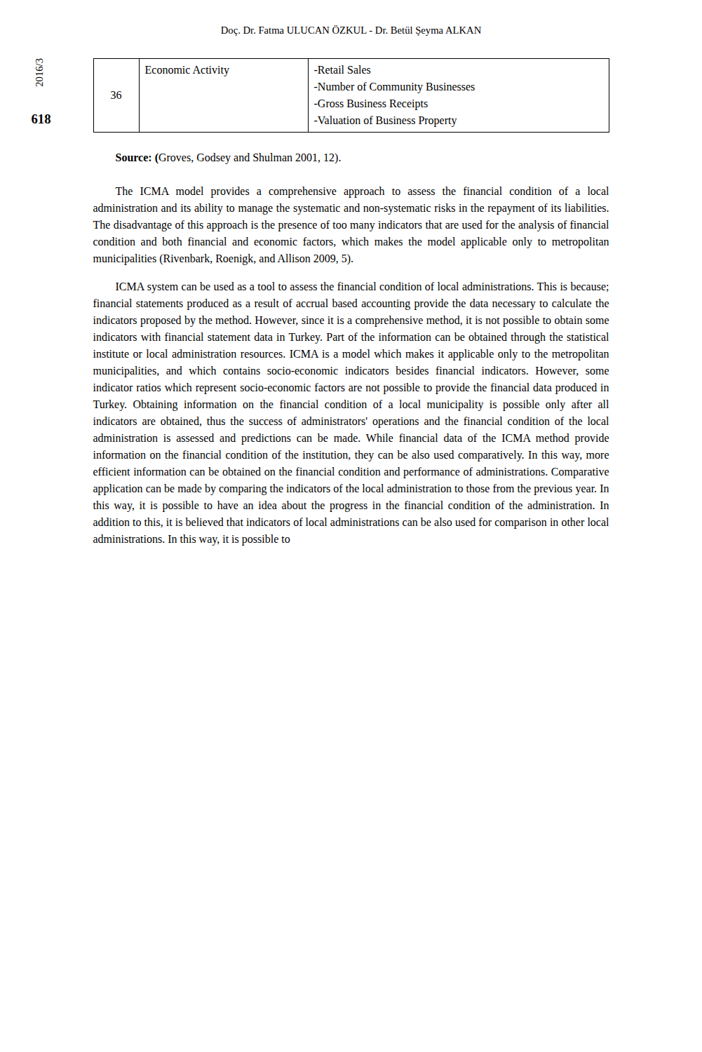Doç. Dr. Fatma ULUCAN ÖZKUL - Dr. Betül Şeyma ALKAN
2016/3 618
| 36 | Economic Activity | -Retail Sales -Number of Community Businesses -Gross Business Receipts -Valuation of Business Property |
Source: (Groves, Godsey and Shulman 2001, 12).
The ICMA model provides a comprehensive approach to assess the financial condition of a local administration and its ability to manage the systematic and non-systematic risks in the repayment of its liabilities. The disadvantage of this approach is the presence of too many indicators that are used for the analysis of financial condition and both financial and economic factors, which makes the model applicable only to metropolitan municipalities (Rivenbark, Roenigk, and Allison 2009, 5).
ICMA system can be used as a tool to assess the financial condition of local administrations. This is because; financial statements produced as a result of accrual based accounting provide the data necessary to calculate the indicators proposed by the method. However, since it is a comprehensive method, it is not possible to obtain some indicators with financial statement data in Turkey. Part of the information can be obtained through the statistical institute or local administration resources. ICMA is a model which makes it applicable only to the metropolitan municipalities, and which contains socio-economic indicators besides financial indicators. However, some indicator ratios which represent socio-economic factors are not possible to provide the financial data produced in Turkey. Obtaining information on the financial condition of a local municipality is possible only after all indicators are obtained, thus the success of administrators' operations and the financial condition of the local administration is assessed and predictions can be made. While financial data of the ICMA method provide information on the financial condition of the institution, they can be also used comparatively. In this way, more efficient information can be obtained on the financial condition and performance of administrations. Comparative application can be made by comparing the indicators of the local administration to those from the previous year. In this way, it is possible to have an idea about the progress in the financial condition of the administration. In addition to this, it is believed that indicators of local administrations can be also used for comparison in other local administrations. In this way, it is possible to